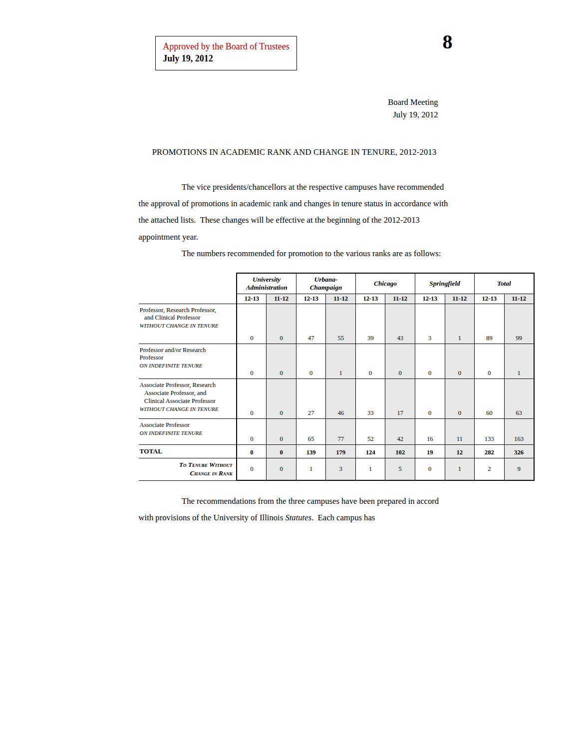8
Approved by the Board of Trustees
July 19, 2012
Board Meeting
July 19, 2012
PROMOTIONS IN ACADEMIC RANK AND CHANGE IN TENURE, 2012-2013
The vice presidents/chancellors at the respective campuses have recommended the approval of promotions in academic rank and changes in tenure status in accordance with the attached lists. These changes will be effective at the beginning of the 2012-2013 appointment year.
The numbers recommended for promotion to the various ranks are as follows:
| | University Administration | Urbana- Champaign | Chicago | Springfield | Total |
| --- | --- | --- | --- | --- | --- |
| | 12-13 | 11-12 | 12-13 | 11-12 | 12-13 | 11-12 | 12-13 | 11-12 | 12-13 | 11-12 |
| Professor, Research Professor, and Clinical Professor WITHOUT CHANGE IN TENURE | 0 | 0 | 47 | 55 | 39 | 43 | 3 | 1 | 89 | 99 |
| Professor and/or Research Professor ON INDEFINITE TENURE | 0 | 0 | 0 | 1 | 0 | 0 | 0 | 0 | 0 | 1 |
| Associate Professor, Research Associate Professor, and Clinical Associate Professor WITHOUT CHANGE IN TENURE | 0 | 0 | 27 | 46 | 33 | 17 | 0 | 0 | 60 | 63 |
| Associate Professor ON INDEFINITE TENURE | 0 | 0 | 65 | 77 | 52 | 42 | 16 | 11 | 133 | 163 |
| TOTAL | 0 | 0 | 139 | 179 | 124 | 102 | 19 | 12 | 282 | 326 |
| To Tenure Without Change in Rank | 0 | 0 | 1 | 3 | 1 | 5 | 0 | 1 | 2 | 9 |
The recommendations from the three campuses have been prepared in accord with provisions of the University of Illinois Statutes. Each campus has